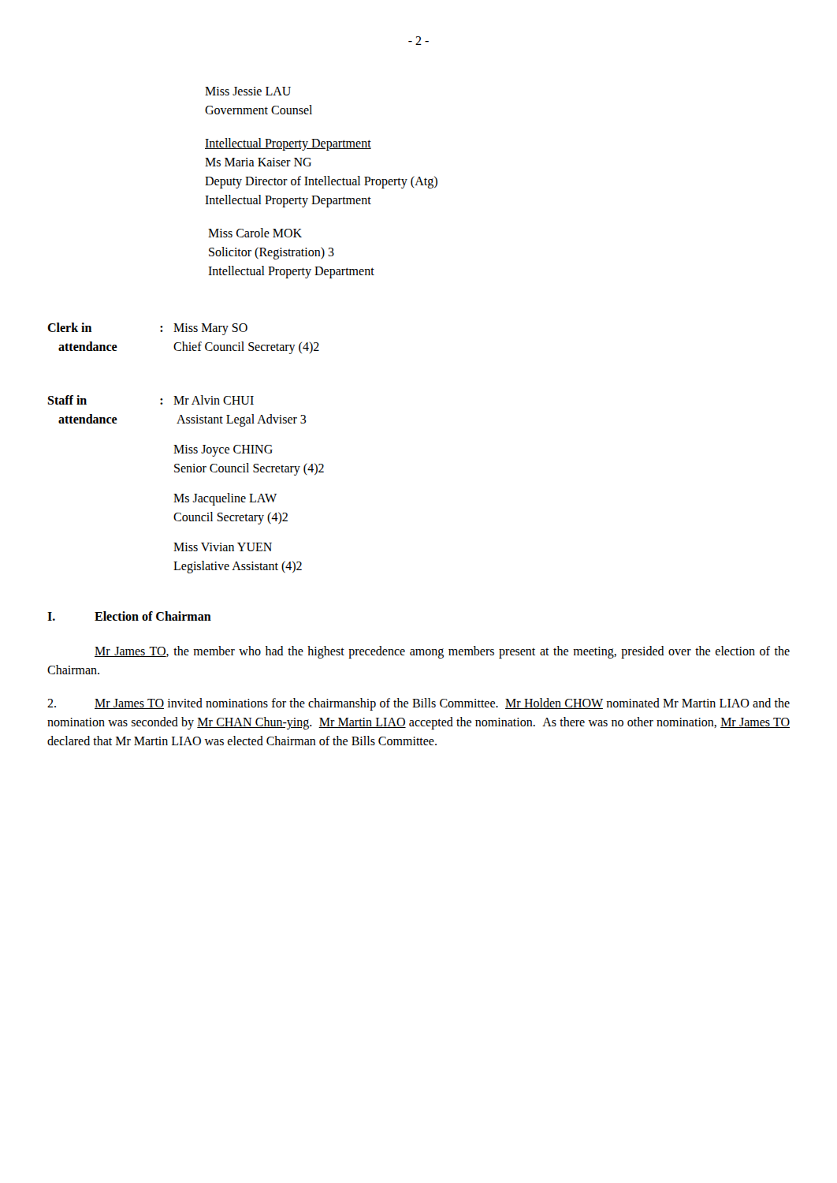- 2 -
Miss Jessie LAU
Government Counsel
Intellectual Property Department
Ms Maria Kaiser NG
Deputy Director of Intellectual Property (Atg)
Intellectual Property Department
Miss Carole MOK
Solicitor (Registration) 3
Intellectual Property Department
Clerk inattendance
:
Miss Mary SO
Chief Council Secretary (4)2
Staff inattendance
:
Mr Alvin CHUI
Assistant Legal Adviser 3
Miss Joyce CHING
Senior Council Secretary (4)2
Ms Jacqueline LAW
Council Secretary (4)2
Miss Vivian YUEN
Legislative Assistant (4)2
I. Election of Chairman
Mr James TO, the member who had the highest precedence among members present at the meeting, presided over the election of the Chairman.
2. Mr James TO invited nominations for the chairmanship of the Bills Committee. Mr Holden CHOW nominated Mr Martin LIAO and the nomination was seconded by Mr CHAN Chun-ying. Mr Martin LIAO accepted the nomination. As there was no other nomination, Mr James TO declared that Mr Martin LIAO was elected Chairman of the Bills Committee.